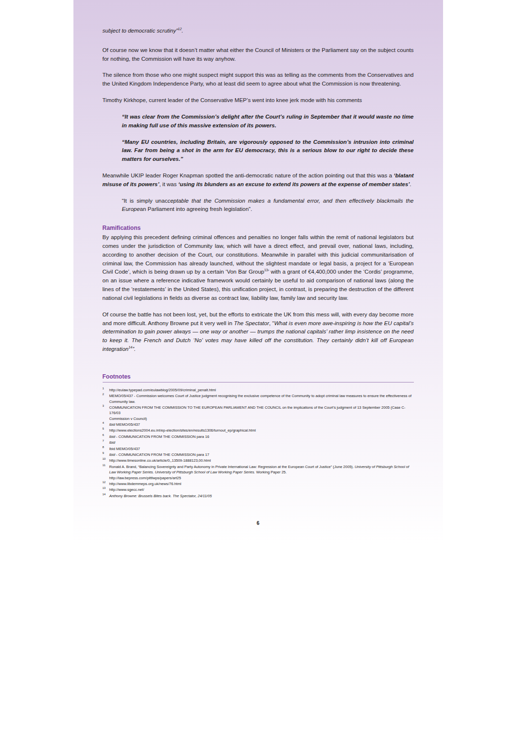subject to democratic scrutiny”12.
Of course now we know that it doesn’t matter what either the Council of Ministers or the Parliament say on the subject counts for nothing, the Commission will have its way anyhow.
The silence from those who one might suspect might support this was as telling as the comments from the Conservatives and the United Kingdom Independence Party, who at least did seem to agree about what the Commission is now threatening.
Timothy Kirkhope, current leader of the Conservative MEP’s went into knee jerk mode with his comments
“It was clear from the Commission’s delight after the Court’s ruling in September that it would waste no time in making full use of this massive extension of its powers.
“Many EU countries, including Britain, are vigorously opposed to the Commission’s intrusion into criminal law. Far from being a shot in the arm for EU democracy, this is a serious blow to our right to decide these matters for ourselves.”
Meanwhile UKIP leader Roger Knapman spotted the anti-democratic nature of the action pointing out that this was a ‘blatant misuse of its powers’, it was ‘using its blunders as an excuse to extend its powers at the expense of member states’.
“It is simply unacceptable that the Commission makes a fundamental error, and then effectively blackmails the European Parliament into agreeing fresh legislation”.
Ramifications
By applying this precedent defining criminal offences and penalties no longer falls within the remit of national legislators but comes under the jurisdiction of Community law, which will have a direct effect, and prevail over, national laws, including, according to another decision of the Court, our constitutions. Meanwhile in parallel with this judicial communitarisation of criminal law, the Commission has already launched, without the slightest mandate or legal basis, a project for a ‘European Civil Code’, which is being drawn up by a certain ‘Von Bar Group13’ with a grant of €4,400,000 under the ‘Cordis’ programme, on an issue where a reference indicative framework would certainly be useful to aid comparison of national laws (along the lines of the ‘restatements’ in the United States), this unification project, in contrast, is preparing the destruction of the different national civil legislations in fields as diverse as contract law, liability law, family law and security law.
Of course the battle has not been lost, yet, but the efforts to extricate the UK from this mess will, with every day become more and more difficult. Anthony Browne put it very well in The Spectator, “What is even more awe-inspiring is how the EU capital’s determination to gain power always — one way or another — trumps the national capitals’ rather limp insistence on the need to keep it. The French and Dutch ‘No’ votes may have killed off the constitution. They certainly didn’t kill off European integration14”.
Footnotes
http://eulaw.typepad.com/eulawblog/2005/09/criminal_penalt.html
MEMO/05/437 - Commission welcomes Court of Justice judgment recognising the exclusive competence of the Community to adopt criminal law measures to ensure the effectiveness of Community law.
COMMUNICATION FROM THE COMMISSION TO THE EUROPEAN PARLIAMENT AND THE COUNCIL on the implications of the Court’s judgment of 13 September 2005 (Case C-176/03 Commission v Council)
Ibid MEMO/05/437
http://www.elections2004.eu.int/ep-election/sites/en/results1306/turnout_ep/graphical.html
Ibid - COMMUNICATION FROM THE COMMISSION para 16
Ibid
Ibid MEMO/05/437
Ibid - COMMUNICATION FROM THE COMMISSION para 17
http://www.timesonline.co.uk/article/0,,13509-1888123,00.html
Ronald A. Brand, “Balancing Sovereignty and Party Autonomy in Private International Law: Regression at the European Court of Justice” (June 2005). University of Pittsburgh School of Law Working Paper Series. University of Pittsburgh School of Law Working Paper Series. Working Paper 25. http://law.bepress.com/pittlwps/papers/art25
http://www.libdemmeps.org.uk/news/76.html
http://www.sgecc.net/
Anthony Browne: Brussels Bites back. The Spectator, 24/11/05
6